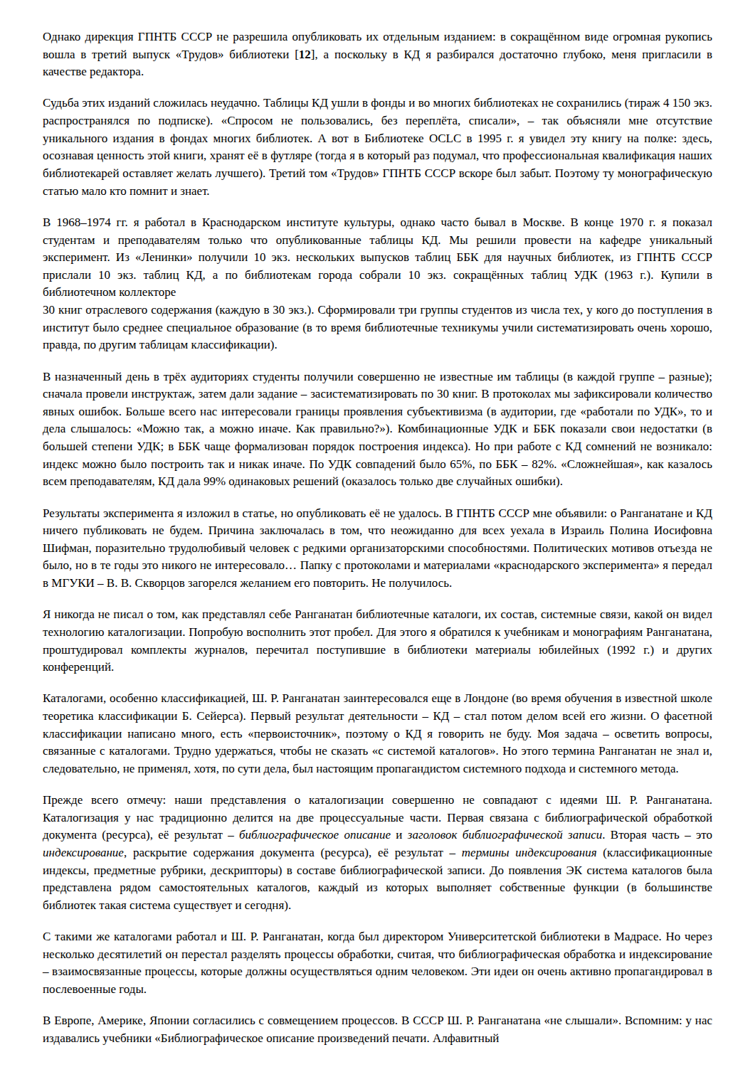Однако дирекция ГПНТБ СССР не разрешила опубликовать их отдельным изданием: в сокращённом виде огромная рукопись вошла в третий выпуск «Трудов» библиотеки [12], а поскольку в КД я разбирался достаточно глубоко, меня пригласили в качестве редактора.
Судьба этих изданий сложилась неудачно. Таблицы КД ушли в фонды и во многих библиотеках не сохранились (тираж 4 150 экз. распространялся по подписке). «Спросом не пользовались, без переплёта, списали», – так объясняли мне отсутствие уникального издания в фондах многих библиотек. А вот в Библиотеке OCLC в 1995 г. я увидел эту книгу на полке: здесь, осознавая ценность этой книги, хранят её в футляре (тогда я в который раз подумал, что профессиональная квалификация наших библиотекарей оставляет желать лучшего). Третий том «Трудов» ГПНТБ СССР вскоре был забыт. Поэтому ту монографическую статью мало кто помнит и знает.
В 1968–1974 гг. я работал в Краснодарском институте культуры, однако часто бывал в Москве. В конце 1970 г. я показал студентам и преподавателям только что опубликованные таблицы КД. Мы решили провести на кафедре уникальный эксперимент. Из «Ленинки» получили 10 экз. нескольких выпусков таблиц ББК для научных библиотек, из ГПНТБ СССР прислали 10 экз. таблиц КД, а по библиотекам города собрали 10 экз. сокращённых таблиц УДК (1963 г.). Купили в библиотечном коллекторе
30 книг отраслевого содержания (каждую в 30 экз.). Сформировали три группы студентов из числа тех, у кого до поступления в институт было среднее специальное образование (в то время библиотечные техникумы учили систематизировать очень хорошо, правда, по другим таблицам классификации).
В назначенный день в трёх аудиториях студенты получили совершенно не известные им таблицы (в каждой группе – разные); сначала провели инструктаж, затем дали задание – засистематизировать по 30 книг. В протоколах мы зафиксировали количество явных ошибок. Больше всего нас интересовали границы проявления субъективизма (в аудитории, где «работали по УДК», то и дела слышалось: «Можно так, а можно иначе. Как правильно?»). Комбинационные УДК и ББК показали свои недостатки (в большей степени УДК; в ББК чаще формализован порядок построения индекса). Но при работе с КД сомнений не возникало: индекс можно было построить так и никак иначе. По УДК совпадений было 65%, по ББК – 82%. «Сложнейшая», как казалось всем преподавателям, КД дала 99% одинаковых решений (оказалось только две случайных ошибки).
Результаты эксперимента я изложил в статье, но опубликовать её не удалось. В ГПНТБ СССР мне объявили: о Ранганатане и КД ничего публиковать не будем. Причина заключалась в том, что неожиданно для всех уехала в Израиль Полина Иосифовна Шифман, поразительно трудолюбивый человек с редкими организаторскими способностями. Политических мотивов отъезда не было, но в те годы это никого не интересовало… Папку с протоколами и материалами «краснодарского эксперимента» я передал в МГУКИ – В. В. Скворцов загорелся желанием его повторить. Не получилось.
Я никогда не писал о том, как представлял себе Ранганатан библиотечные каталоги, их состав, системные связи, какой он видел технологию каталогизации. Попробую восполнить этот пробел. Для этого я обратился к учебникам и монографиям Ранганатана, проштудировал комплекты журналов, перечитал поступившие в библиотеки материалы юбилейных (1992 г.) и других конференций.
Каталогами, особенно классификацией, Ш. Р. Ранганатан заинтересовался еще в Лондоне (во время обучения в известной школе теоретика классификации Б. Сейерса). Первый результат деятельности – КД – стал потом делом всей его жизни. О фасетной классификации написано много, есть «первоисточник», поэтому о КД я говорить не буду. Моя задача – осветить вопросы, связанные с каталогами. Трудно удержаться, чтобы не сказать «с системой каталогов». Но этого термина Ранганатан не знал и, следовательно, не применял, хотя, по сути дела, был настоящим пропагандистом системного подхода и системного метода.
Прежде всего отмечу: наши представления о каталогизации совершенно не совпадают с идеями Ш. Р. Ранганатана. Каталогизация у нас традиционно делится на две процессуальные части. Первая связана с библиографической обработкой документа (ресурса), её результат – библиографическое описание и заголовок библиографической записи. Вторая часть – это индексирование, раскрытие содержания документа (ресурса), её результат – термины индексирования (классификационные индексы, предметные рубрики, дескрипторы) в составе библиографической записи. До появления ЭК система каталогов была представлена рядом самостоятельных каталогов, каждый из которых выполняет собственные функции (в большинстве библиотек такая система существует и сегодня).
С такими же каталогами работал и Ш. Р. Ранганатан, когда был директором Университетской библиотеки в Мадрасе. Но через несколько десятилетий он перестал разделять процессы обработки, считая, что библиографическая обработка и индексирование – взаимосвязанные процессы, которые должны осуществляться одним человеком. Эти идеи он очень активно пропагандировал в послевоенные годы.
В Европе, Америке, Японии согласились с совмещением процессов. В СССР Ш. Р. Ранганатана «не слышали». Вспомним: у нас издавались учебники «Библиографическое описание произведений печати. Алфавитный